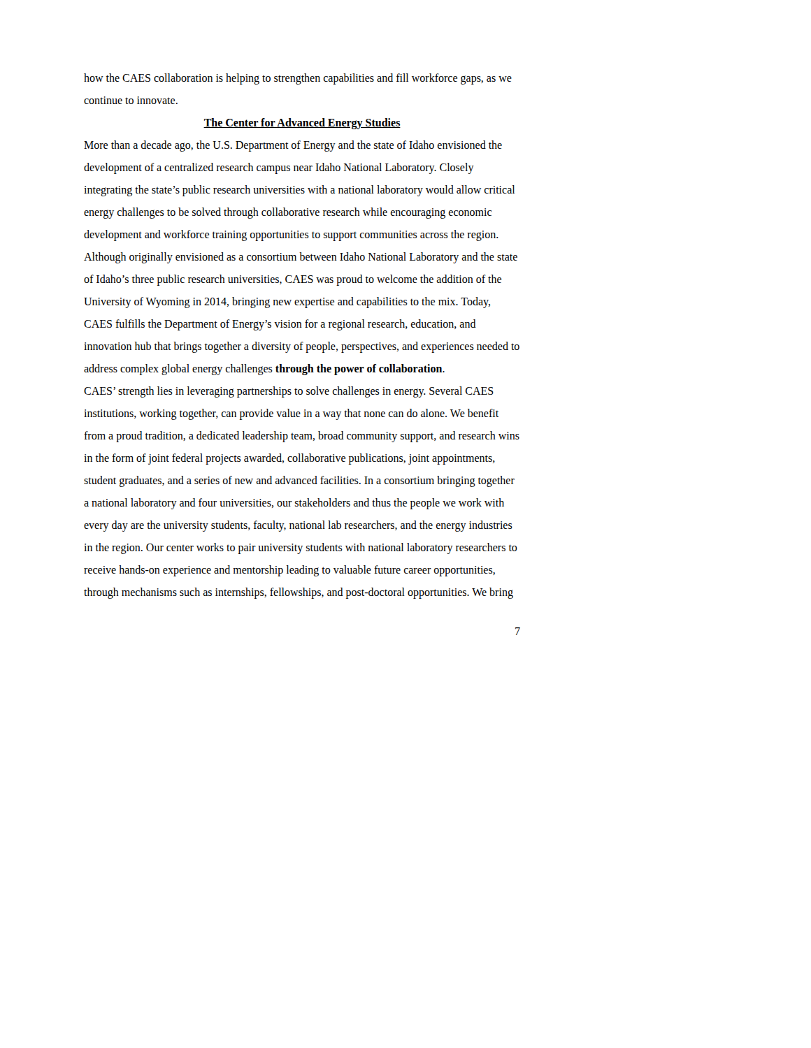how the CAES collaboration is helping to strengthen capabilities and fill workforce gaps, as we continue to innovate.
The Center for Advanced Energy Studies
More than a decade ago, the U.S. Department of Energy and the state of Idaho envisioned the development of a centralized research campus near Idaho National Laboratory. Closely integrating the state’s public research universities with a national laboratory would allow critical energy challenges to be solved through collaborative research while encouraging economic development and workforce training opportunities to support communities across the region. Although originally envisioned as a consortium between Idaho National Laboratory and the state of Idaho’s three public research universities, CAES was proud to welcome the addition of the University of Wyoming in 2014, bringing new expertise and capabilities to the mix. Today, CAES fulfills the Department of Energy’s vision for a regional research, education, and innovation hub that brings together a diversity of people, perspectives, and experiences needed to address complex global energy challenges through the power of collaboration.
CAES’ strength lies in leveraging partnerships to solve challenges in energy. Several CAES institutions, working together, can provide value in a way that none can do alone. We benefit from a proud tradition, a dedicated leadership team, broad community support, and research wins in the form of joint federal projects awarded, collaborative publications, joint appointments, student graduates, and a series of new and advanced facilities. In a consortium bringing together a national laboratory and four universities, our stakeholders and thus the people we work with every day are the university students, faculty, national lab researchers, and the energy industries in the region. Our center works to pair university students with national laboratory researchers to receive hands-on experience and mentorship leading to valuable future career opportunities, through mechanisms such as internships, fellowships, and post-doctoral opportunities. We bring
7